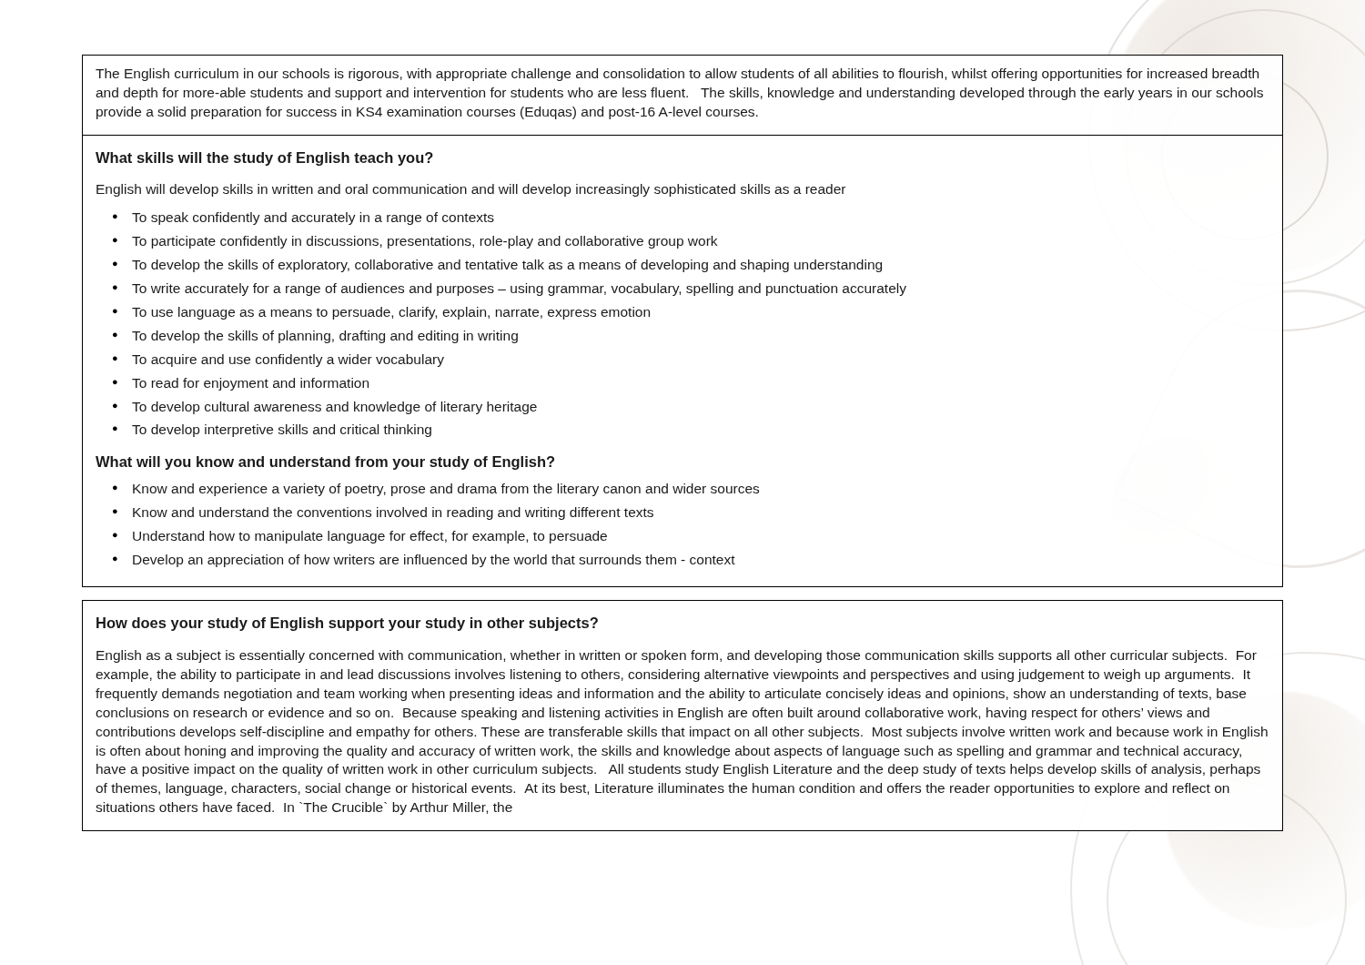The English curriculum in our schools is rigorous, with appropriate challenge and consolidation to allow students of all abilities to flourish, whilst offering opportunities for increased breadth and depth for more-able students and support and intervention for students who are less fluent. The skills, knowledge and understanding developed through the early years in our schools provide a solid preparation for success in KS4 examination courses (Eduqas) and post-16 A-level courses.
What skills will the study of English teach you?
English will develop skills in written and oral communication and will develop increasingly sophisticated skills as a reader
To speak confidently and accurately in a range of contexts
To participate confidently in discussions, presentations, role-play and collaborative group work
To develop the skills of exploratory, collaborative and tentative talk as a means of developing and shaping understanding
To write accurately for a range of audiences and purposes – using grammar, vocabulary, spelling and punctuation accurately
To use language as a means to persuade, clarify, explain, narrate, express emotion
To develop the skills of planning, drafting and editing in writing
To acquire and use confidently a wider vocabulary
To read for enjoyment and information
To develop cultural awareness and knowledge of literary heritage
To develop interpretive skills and critical thinking
What will you know and understand from your study of English?
Know and experience a variety of poetry, prose and drama from the literary canon and wider sources
Know and understand the conventions involved in reading and writing different texts
Understand how to manipulate language for effect, for example, to persuade
Develop an appreciation of how writers are influenced by the world that surrounds them - context
How does your study of English support your study in other subjects?
English as a subject is essentially concerned with communication, whether in written or spoken form, and developing those communication skills supports all other curricular subjects. For example, the ability to participate in and lead discussions involves listening to others, considering alternative viewpoints and perspectives and using judgement to weigh up arguments. It frequently demands negotiation and team working when presenting ideas and information and the ability to articulate concisely ideas and opinions, show an understanding of texts, base conclusions on research or evidence and so on. Because speaking and listening activities in English are often built around collaborative work, having respect for others’ views and contributions develops self-discipline and empathy for others. These are transferable skills that impact on all other subjects. Most subjects involve written work and because work in English is often about honing and improving the quality and accuracy of written work, the skills and knowledge about aspects of language such as spelling and grammar and technical accuracy, have a positive impact on the quality of written work in other curriculum subjects. All students study English Literature and the deep study of texts helps develop skills of analysis, perhaps of themes, language, characters, social change or historical events. At its best, Literature illuminates the human condition and offers the reader opportunities to explore and reflect on situations others have faced. In `The Crucible` by Arthur Miller, the